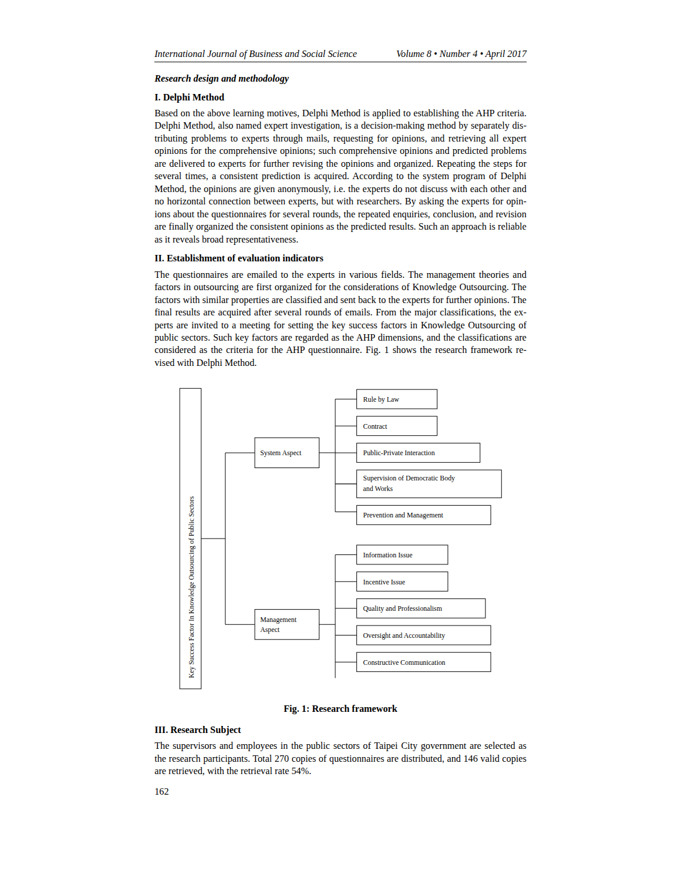International Journal of Business and Social Science Volume 8 • Number 4 • April 2017
Research design and methodology
I. Delphi Method
Based on the above learning motives, Delphi Method is applied to establishing the AHP criteria. Delphi Method, also named expert investigation, is a decision-making method by separately distributing problems to experts through mails, requesting for opinions, and retrieving all expert opinions for the comprehensive opinions; such comprehensive opinions and predicted problems are delivered to experts for further revising the opinions and organized. Repeating the steps for several times, a consistent prediction is acquired. According to the system program of Delphi Method, the opinions are given anonymously, i.e. the experts do not discuss with each other and no horizontal connection between experts, but with researchers. By asking the experts for opinions about the questionnaires for several rounds, the repeated enquiries, conclusion, and revision are finally organized the consistent opinions as the predicted results. Such an approach is reliable as it reveals broad representativeness.
II. Establishment of evaluation indicators
The questionnaires are emailed to the experts in various fields. The management theories and factors in outsourcing are first organized for the considerations of Knowledge Outsourcing. The factors with similar properties are classified and sent back to the experts for further opinions. The final results are acquired after several rounds of emails. From the major classifications, the experts are invited to a meeting for setting the key success factors in Knowledge Outsourcing of public sectors. Such key factors are regarded as the AHP dimensions, and the classifications are considered as the criteria for the AHP questionnaire. Fig. 1 shows the research framework revised with Delphi Method.
Key Success Factor In Knowledge Outsourcing of Public Sectors System Aspect Management Aspect Rule by Law Contract Public-Private Interaction Supervision of Democratic Body and Works Prevention and Management Information Issue Incentive Issue Quality and Professionalism Oversight and Accountability Constructive Communication
Fig. 1: Research framework
III. Research Subject
The supervisors and employees in the public sectors of Taipei City government are selected as the research participants. Total 270 copies of questionnaires are distributed, and 146 valid copies are retrieved, with the retrieval rate 54%.
162